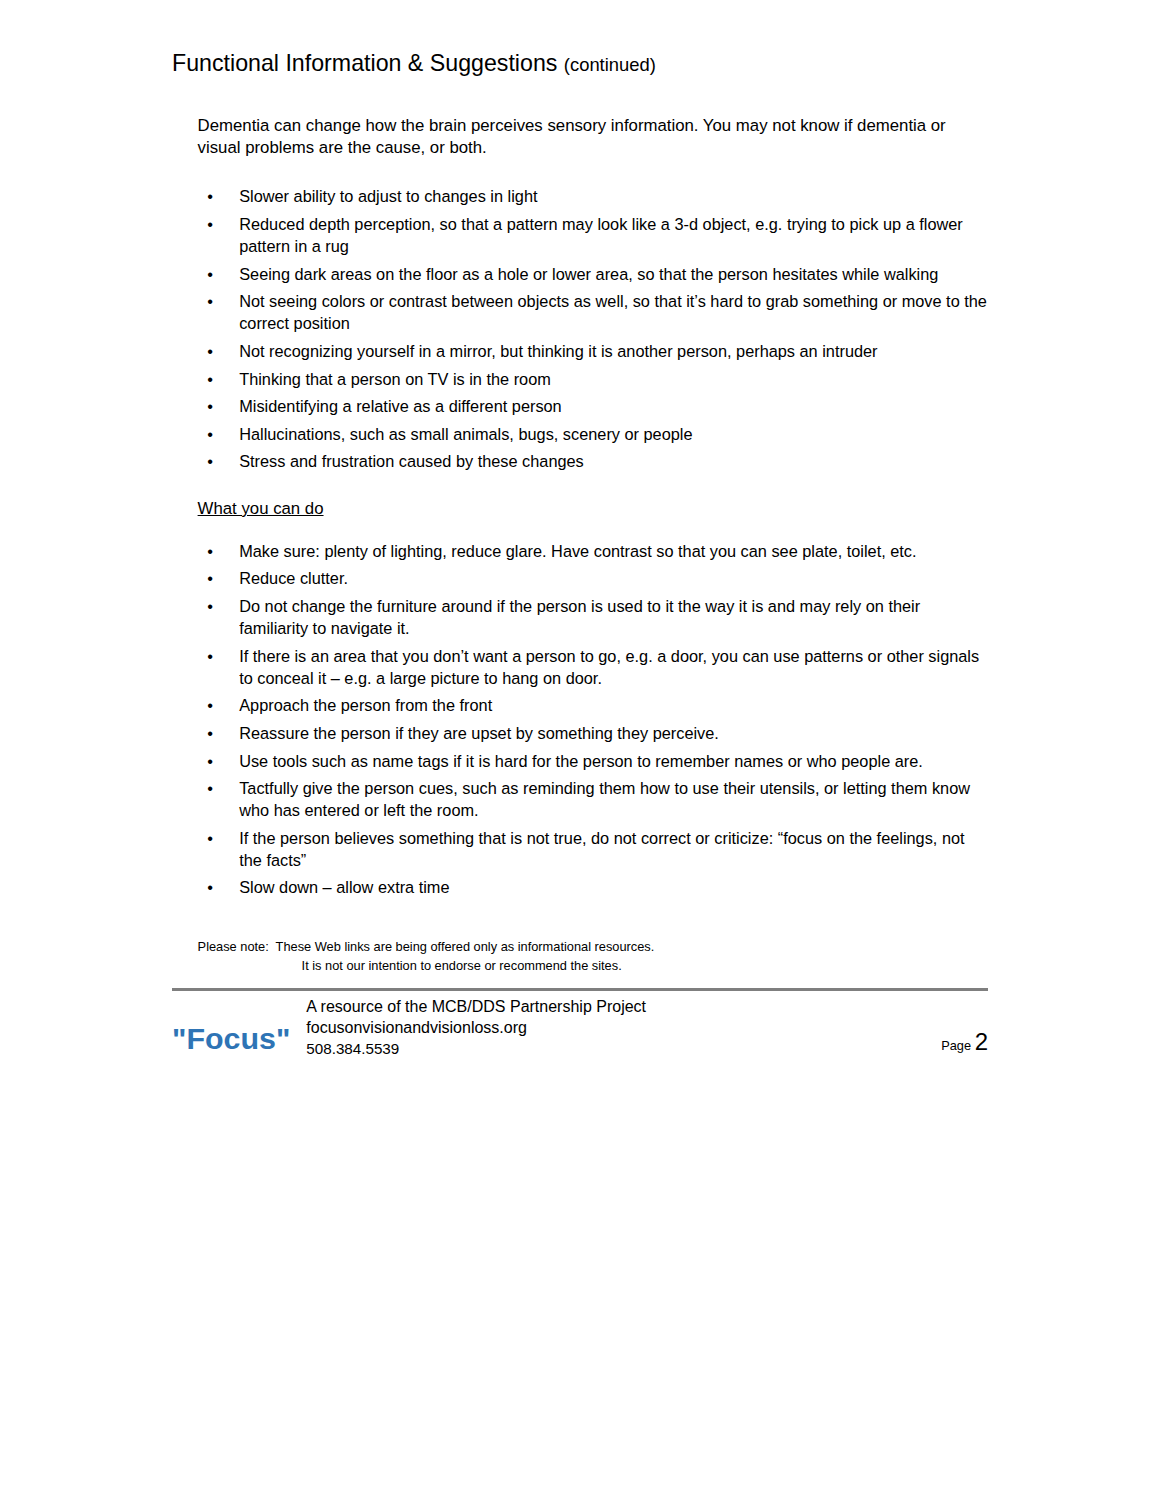Functional Information & Suggestions (continued)
Dementia can change how the brain perceives sensory information. You may not know if dementia or visual problems are the cause, or both.
Slower ability to adjust to changes in light
Reduced depth perception, so that a pattern may look like a 3-d object, e.g. trying to pick up a flower pattern in a rug
Seeing dark areas on the floor as a hole or lower area, so that the person hesitates while walking
Not seeing colors or contrast between objects as well, so that it’s hard to grab something or move to the correct position
Not recognizing yourself in a mirror, but thinking it is another person, perhaps an intruder
Thinking that a person on TV is in the room
Misidentifying a relative as a different person
Hallucinations, such as small animals, bugs, scenery or people
Stress and frustration caused by these changes
What you can do
Make sure: plenty of lighting, reduce glare. Have contrast so that you can see plate, toilet, etc.
Reduce clutter.
Do not change the furniture around if the person is used to it the way it is and may rely on their familiarity to navigate it.
If there is an area that you don’t want a person to go, e.g. a door, you can use patterns or other signals to conceal it – e.g. a large picture to hang on door.
Approach the person from the front
Reassure the person if they are upset by something they perceive.
Use tools such as name tags if it is hard for the person to remember names or who people are.
Tactfully give the person cues, such as reminding them how to use their utensils, or letting them know who has entered or left the room.
If the person believes something that is not true, do not correct or criticize: “focus on the feelings, not the facts”
Slow down – allow extra time
Please note: These Web links are being offered only as informational resources. It is not our intention to endorse or recommend the sites.
"Focus"
A resource of the MCB/DDS Partnership Project
focusonvisionandvisionloss.org
508.384.5539
Page 2